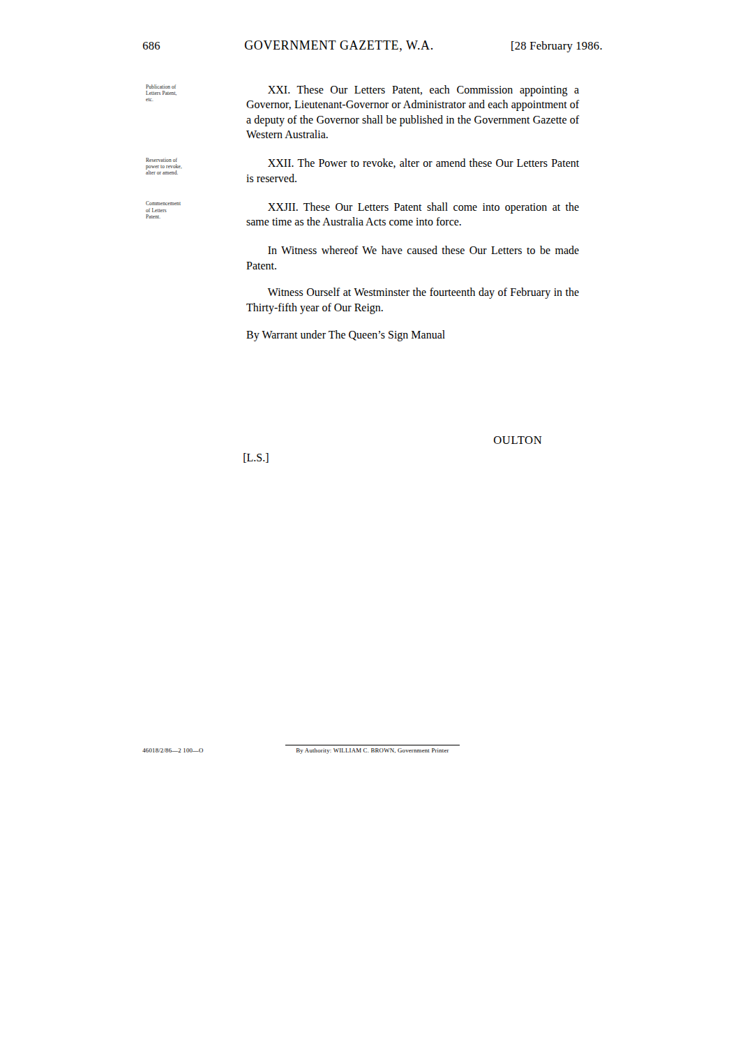686
GOVERNMENT GAZETTE, W.A.
[28 February 1986.
Publication of
Letters Patent,
etc.
XXI. These Our Letters Patent, each Commission appointing a Governor, Lieutenant-Governor or Administrator and each appointment of a deputy of the Governor shall be published in the Government Gazette of Western Australia.
Reservation of
power to revoke,
alter or amend.
XXII. The Power to revoke, alter or amend these Our Letters Patent is reserved.
Commencement
of Letters
Patent.
XXJII. These Our Letters Patent shall come into operation at the same time as the Australia Acts come into force.
In Witness whereof We have caused these Our Letters to be made Patent.
Witness Ourself at Westminster the fourteenth day of February in the Thirty-fifth year of Our Reign.
By Warrant under The Queen’s Sign Manual
[L.S.]
OULTON
46018/2/86—2 100—O
By Authority: WILLIAM C. BROWN, Government Printer